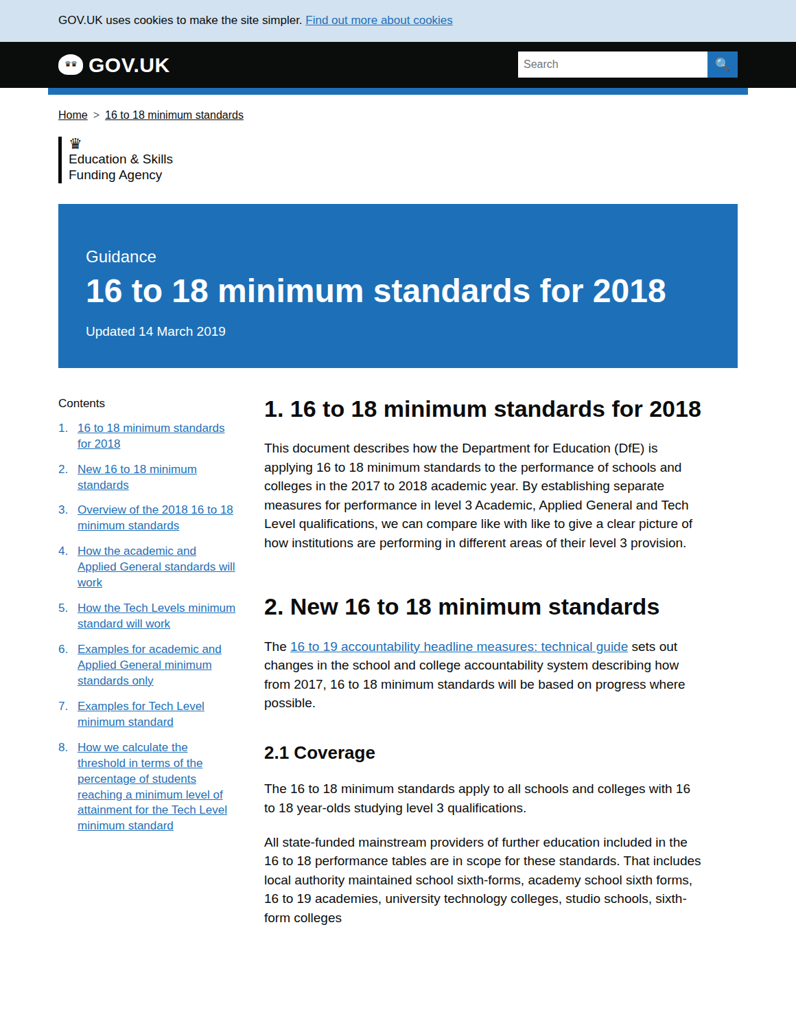GOV.UK uses cookies to make the site simpler. Find out more about cookies
♛♛ GOV.UK Search 🔍
Home>16 to 18 minimum standards
♛
Education & Skills
Funding Agency
Guidance
16 to 18 minimum standards for 2018
Updated 14 March 2019
Contents
16 to 18 minimum standards for 2018
New 16 to 18 minimum standards
Overview of the 2018 16 to 18 minimum standards
How the academic and Applied General standards will work
How the Tech Levels minimum standard will work
Examples for academic and Applied General minimum standards only
Examples for Tech Level minimum standard
How we calculate the threshold in terms of the percentage of students reaching a minimum level of attainment for the Tech Level minimum standard
1. 16 to 18 minimum standards for 2018
This document describes how the Department for Education (DfE) is applying 16 to 18 minimum standards to the performance of schools and colleges in the 2017 to 2018 academic year. By establishing separate measures for performance in level 3 Academic, Applied General and Tech Level qualifications, we can compare like with like to give a clear picture of how institutions are performing in different areas of their level 3 provision.
2. New 16 to 18 minimum standards
The 16 to 19 accountability headline measures: technical guide sets out changes in the school and college accountability system describing how from 2017, 16 to 18 minimum standards will be based on progress where possible.
2.1 Coverage
The 16 to 18 minimum standards apply to all schools and colleges with 16 to 18 year-olds studying level 3 qualifications.
All state-funded mainstream providers of further education included in the 16 to 18 performance tables are in scope for these standards. That includes local authority maintained school sixth-forms, academy school sixth forms, 16 to 19 academies, university technology colleges, studio schools, sixth-form colleges